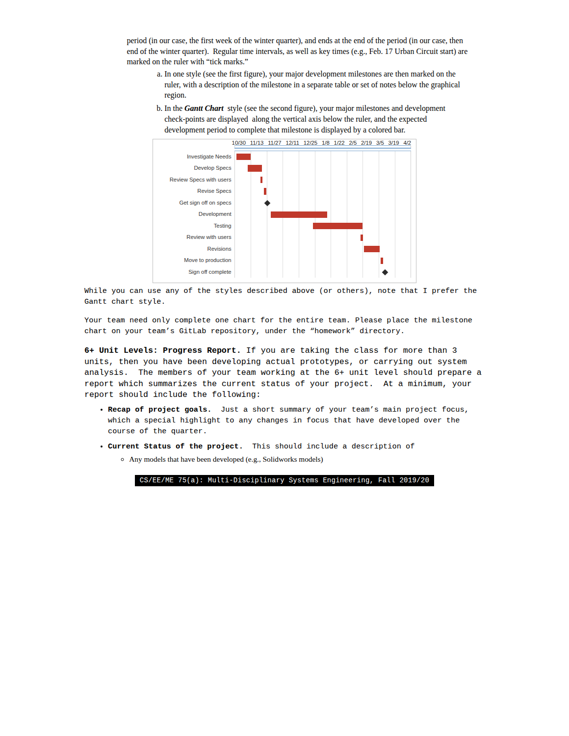period (in our case, the first week of the winter quarter), and ends at the end of the period (in our case, then end of the winter quarter). Regular time intervals, as well as key times (e.g., Feb. 17 Urban Circuit start) are marked on the ruler with “tick marks.”
In one style (see the first figure), your major development milestones are then marked on the ruler, with a description of the milestone in a separate table or set of notes below the graphical region.
In the Gantt Chart style (see the second figure), your major milestones and development check-points are displayed along the vertical axis below the ruler, and the expected development period to complete that milestone is displayed by a colored bar.
| | 10/30 11/13 11/27 12/11 12/25 1/8 1/22 2/5 2/19 3/5 3/19 4/2 |
| Investigate Needs | |
| Develop Specs | |
| Review Specs with users | |
| Revise Specs | |
| Get sign off on specs | |
| Development | |
| Testing | |
| Review with users | |
| Revisions | |
| Move to production | |
| Sign off complete | |
While you can use any of the styles described above (or others), note that I prefer the Gantt chart style.
Your team need only complete one chart for the entire team. Please place the milestone chart on your team’s GitLab repository, under the “homework” directory.
6+ Unit Levels: Progress Report. If you are taking the class for more than 3 units, then you have been developing actual prototypes, or carrying out system analysis. The members of your team working at the 6+ unit level should prepare a report which summarizes the current status of your project. At a minimum, your report should include the following:
Recap of project goals. Just a short summary of your team’s main project focus, which a special highlight to any changes in focus that have developed over the course of the quarter.
Current Status of the project. This should include a description of
Any models that have been developed (e.g., Solidworks models)
CS/EE/ME 75(a): Multi-Disciplinary Systems Engineering, Fall 2019/20